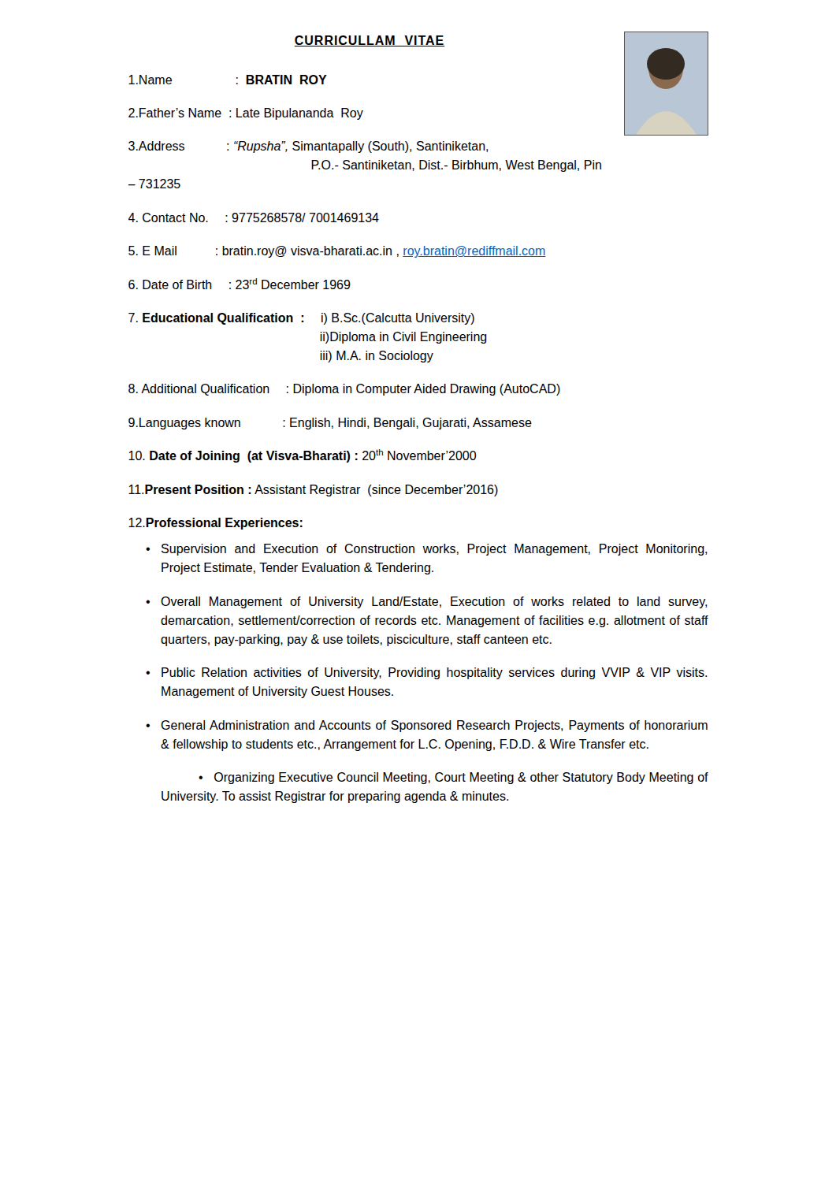CURRICULLAM VITAE
1.Name     : BRATIN ROY
2.Father’s Name : Late Bipulananda Roy
3.Address    : “Rupsha”, Simantapally (South), Santiniketan,
P.O.- Santiniketan, Dist.- Birbhum, West Bengal, Pin – 731235
4. Contact No.  : 9775268578/ 7001469134
5. E Mail   : bratin.roy@ visva-bharati.ac.in , roy.bratin@rediffmail.com
6. Date of Birth  : 23rd December 1969
7. Educational Qualification :  i) B.Sc.(Calcutta University)
ii)Diploma in Civil Engineering
iii) M.A. in Sociology
8. Additional Qualification  : Diploma in Computer Aided Drawing (AutoCAD)
9.Languages known    : English, Hindi, Bengali, Gujarati, Assamese
10. Date of Joining (at Visva-Bharati) : 20th November’2000
11.Present Position : Assistant Registrar (since December’2016)
12.Professional Experiences:
Supervision and Execution of Construction works, Project Management, Project Monitoring, Project Estimate, Tender Evaluation & Tendering.
Overall Management of University Land/Estate, Execution of works related to land survey, demarcation, settlement/correction of records etc. Management of facilities e.g. allotment of staff quarters, pay-parking, pay & use toilets, pisciculture, staff canteen etc.
Public Relation activities of University, Providing hospitality services during VVIP & VIP visits. Management of University Guest Houses.
General Administration and Accounts of Sponsored Research Projects, Payments of honorarium & fellowship to students etc., Arrangement for L.C. Opening, F.D.D. & Wire Transfer etc.
Organizing Executive Council Meeting, Court Meeting & other Statutory Body Meeting of University. To assist Registrar for preparing agenda & minutes.